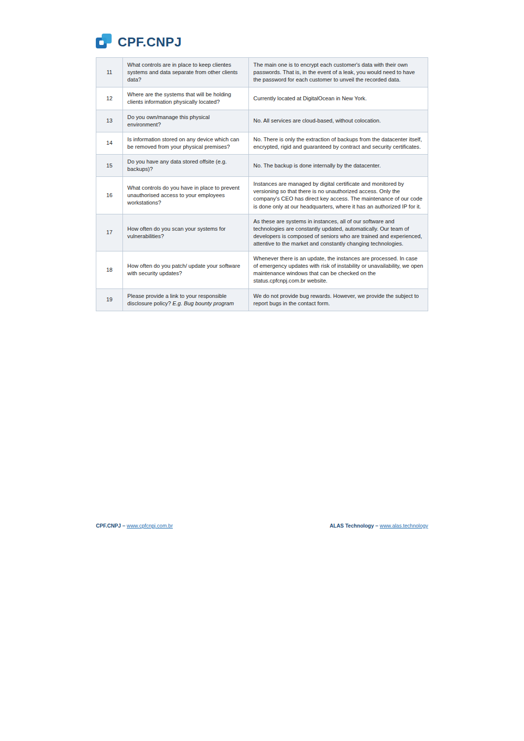CPF. CNPJ
| 11 | What controls are in place to keep clientes systems and data separate from other clients data? | The main one is to encrypt each customer's data with their own passwords. That is, in the event of a leak, you would need to have the password for each customer to unveil the recorded data. |
| 12 | Where are the systems that will be holding clients information physically located? | Currently located at DigitalOcean in New York. |
| 13 | Do you own/manage this physical environment? | No. All services are cloud-based, without colocation. |
| 14 | Is information stored on any device which can be removed from your physical premises? | No. There is only the extraction of backups from the datacenter itself, encrypted, rigid and guaranteed by contract and security certificates. |
| 15 | Do you have any data stored offsite (e.g. backups)? | No. The backup is done internally by the datacenter. |
| 16 | What controls do you have in place to prevent unauthorised access to your employees workstations? | Instances are managed by digital certificate and monitored by versioning so that there is no unauthorized access. Only the company's CEO has direct key access. The maintenance of our code is done only at our headquarters, where it has an authorized IP for it. |
| 17 | How often do you scan your systems for vulnerabilities? | As these are systems in instances, all of our software and technologies are constantly updated, automatically. Our team of developers is composed of seniors who are trained and experienced, attentive to the market and constantly changing technologies. |
| 18 | How often do you patch/ update your software with security updates? | Whenever there is an update, the instances are processed. In case of emergency updates with risk of instability or unavailability, we open maintenance windows that can be checked on the status.cpfcnpj.com.br website. |
| 19 | Please provide a link to your responsible disclosure policy? E.g. Bug bounty program | We do not provide bug rewards. However, we provide the subject to report bugs in the contact form. |
CPF.CNPJ – www.cpfcnpj.com.br
ALAS Technology – www.alas.technology